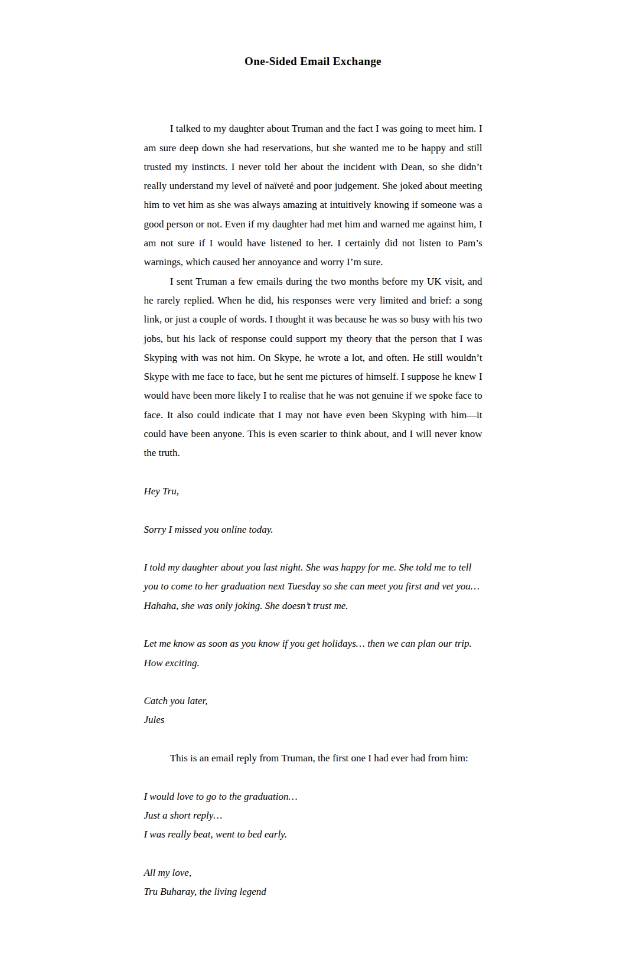One-Sided Email Exchange
I talked to my daughter about Truman and the fact I was going to meet him. I am sure deep down she had reservations, but she wanted me to be happy and still trusted my instincts. I never told her about the incident with Dean, so she didn’t really understand my level of naïveté and poor judgement. She joked about meeting him to vet him as she was always amazing at intuitively knowing if someone was a good person or not. Even if my daughter had met him and warned me against him, I am not sure if I would have listened to her. I certainly did not listen to Pam’s warnings, which caused her annoyance and worry I’m sure.
I sent Truman a few emails during the two months before my UK visit, and he rarely replied. When he did, his responses were very limited and brief: a song link, or just a couple of words. I thought it was because he was so busy with his two jobs, but his lack of response could support my theory that the person that I was Skyping with was not him. On Skype, he wrote a lot, and often. He still wouldn’t Skype with me face to face, but he sent me pictures of himself. I suppose he knew I would have been more likely I to realise that he was not genuine if we spoke face to face. It also could indicate that I may not have even been Skyping with him—it could have been anyone. This is even scarier to think about, and I will never know the truth.
Hey Tru,
Sorry I missed you online today.
I told my daughter about you last night. She was happy for me. She told me to tell you to come to her graduation next Tuesday so she can meet you first and vet you… Hahaha, she was only joking. She doesn’t trust me.
Let me know as soon as you know if you get holidays… then we can plan our trip. How exciting.
Catch you later,
Jules
This is an email reply from Truman, the first one I had ever had from him:
I would love to go to the graduation…
Just a short reply…
I was really beat, went to bed early.
All my love,
Tru Buharay, the living legend